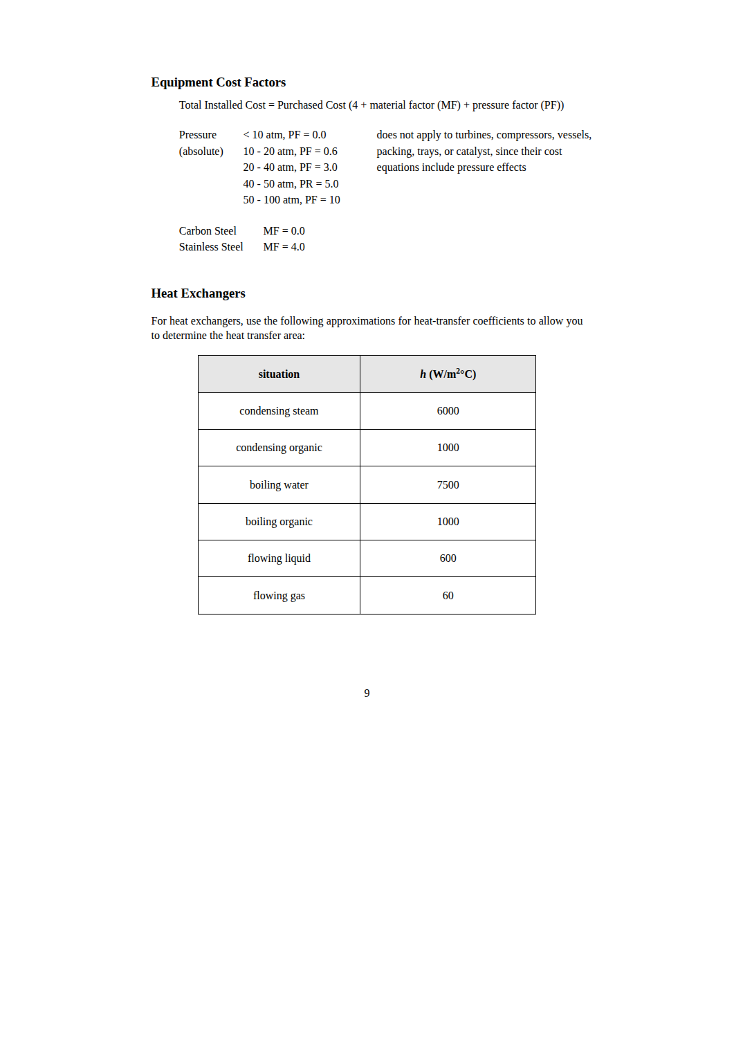Equipment Cost Factors
Total Installed Cost = Purchased Cost (4 + material factor (MF) + pressure factor (PF))
| Pressure | < 10 atm, PF = 0.0 | does not apply to turbines, compressors, vessels, |
| (absolute) | 10 - 20 atm, PF = 0.6 | packing, trays, or catalyst, since their cost |
| | 20 - 40 atm, PF = 3.0 | equations include pressure effects |
| | 40 - 50 atm, PR = 5.0 | |
| | 50 - 100 atm, PF = 10 | |
| Carbon Steel | MF = 0.0 |
| Stainless Steel | MF = 4.0 |
Heat Exchangers
For heat exchangers, use the following approximations for heat-transfer coefficients to allow you to determine the heat transfer area:
| situation | h (W/m 2 °C) |
| --- | --- |
| condensing steam | 6000 |
| condensing organic | 1000 |
| boiling water | 7500 |
| boiling organic | 1000 |
| flowing liquid | 600 |
| flowing gas | 60 |
9